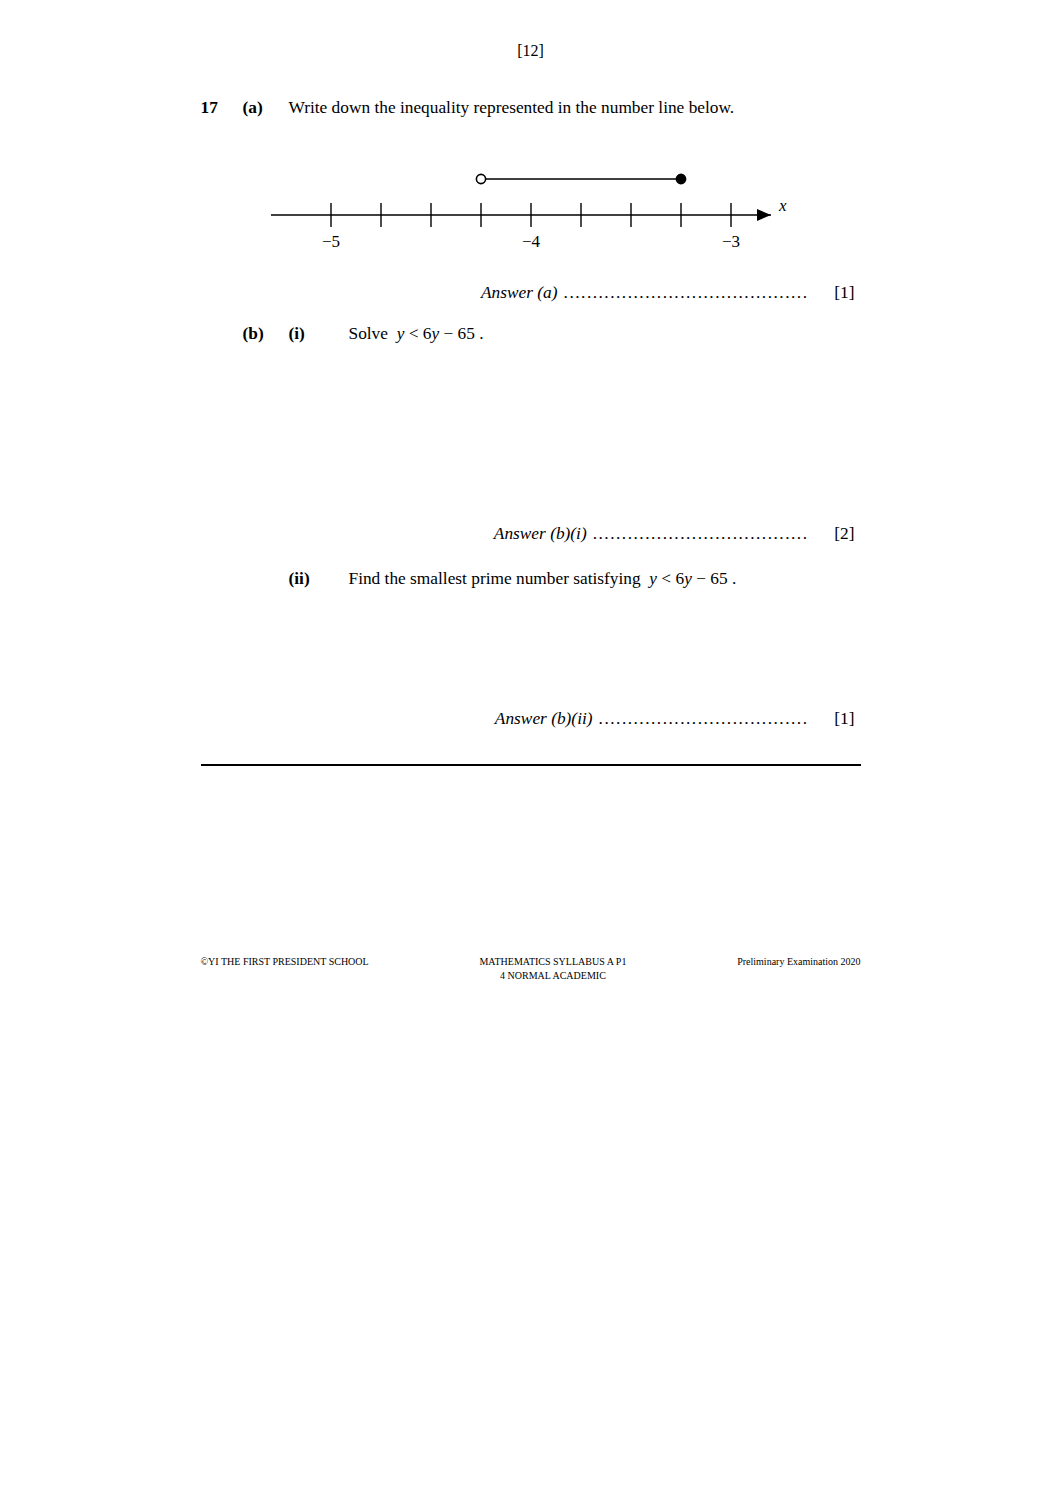[12]
17
(a)
Write down the inequality represented in the number line below.
x −5 −4 −3
Answer (a) .......................................... [1]
(b)
(i)
Solve y < 6y − 65 .
Answer (b)(i) ..................................... [2]
(ii)
Find the smallest prime number satisfying y < 6y − 65 .
Answer (b)(ii) .................................... [1]
©YI THE FIRST PRESIDENT SCHOOL
MATHEMATICS SYLLABUS A P1
4 NORMAL ACADEMIC
Preliminary Examination 2020